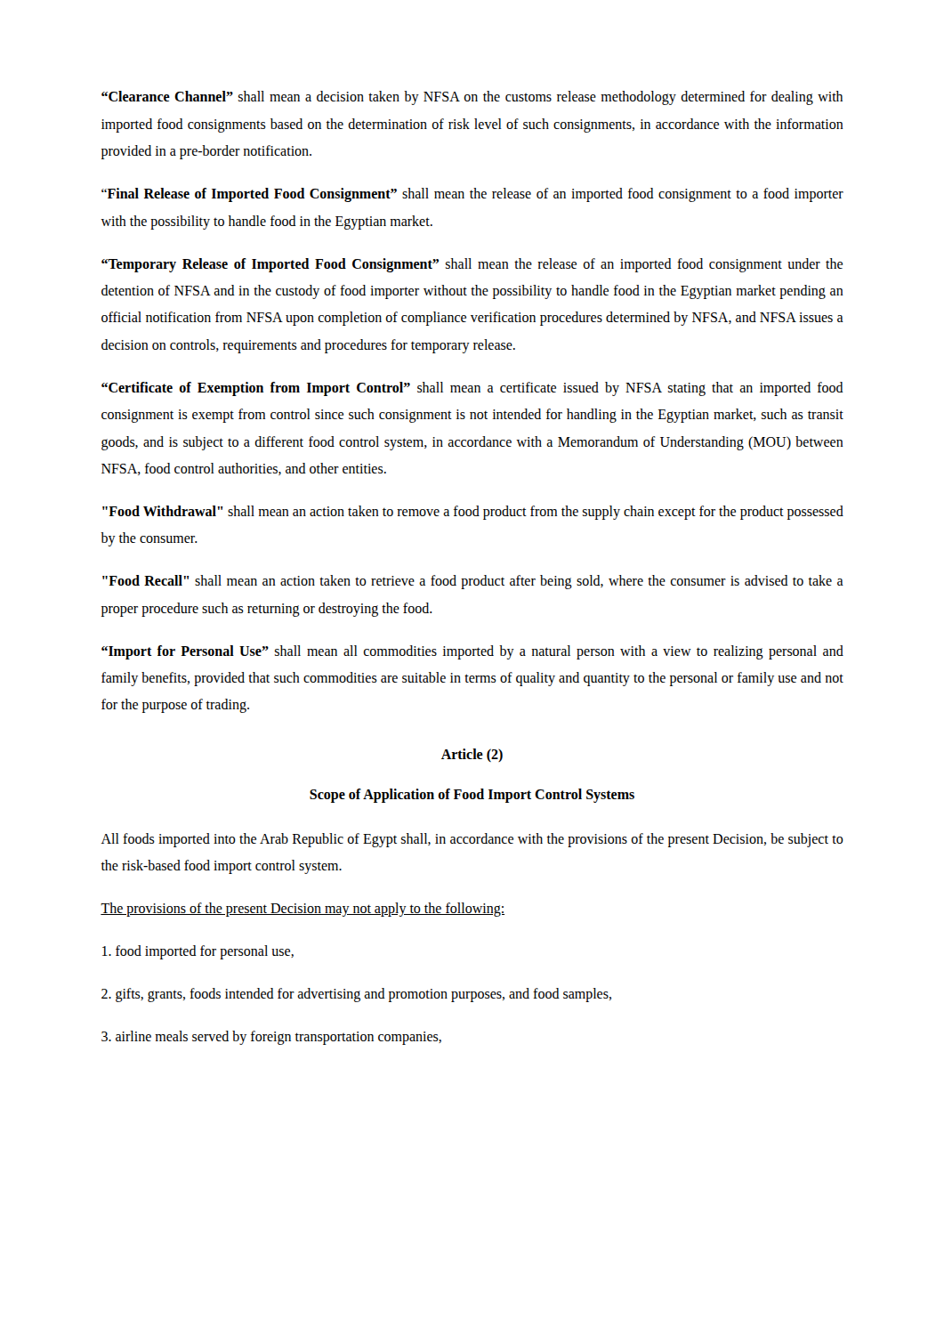“Clearance Channel” shall mean a decision taken by NFSA on the customs release methodology determined for dealing with imported food consignments based on the determination of risk level of such consignments, in accordance with the information provided in a pre-border notification.
“Final Release of Imported Food Consignment” shall mean the release of an imported food consignment to a food importer with the possibility to handle food in the Egyptian market.
“Temporary Release of Imported Food Consignment” shall mean the release of an imported food consignment under the detention of NFSA and in the custody of food importer without the possibility to handle food in the Egyptian market pending an official notification from NFSA upon completion of compliance verification procedures determined by NFSA, and NFSA issues a decision on controls, requirements and procedures for temporary release.
“Certificate of Exemption from Import Control” shall mean a certificate issued by NFSA stating that an imported food consignment is exempt from control since such consignment is not intended for handling in the Egyptian market, such as transit goods, and is subject to a different food control system, in accordance with a Memorandum of Understanding (MOU) between NFSA, food control authorities, and other entities.
"Food Withdrawal" shall mean an action taken to remove a food product from the supply chain except for the product possessed by the consumer.
"Food Recall" shall mean an action taken to retrieve a food product after being sold, where the consumer is advised to take a proper procedure such as returning or destroying the food.
“Import for Personal Use” shall mean all commodities imported by a natural person with a view to realizing personal and family benefits, provided that such commodities are suitable in terms of quality and quantity to the personal or family use and not for the purpose of trading.
Article (2)
Scope of Application of Food Import Control Systems
All foods imported into the Arab Republic of Egypt shall, in accordance with the provisions of the present Decision, be subject to the risk-based food import control system.
The provisions of the present Decision may not apply to the following:
1. food imported for personal use,
2. gifts, grants, foods intended for advertising and promotion purposes, and food samples,
3. airline meals served by foreign transportation companies,